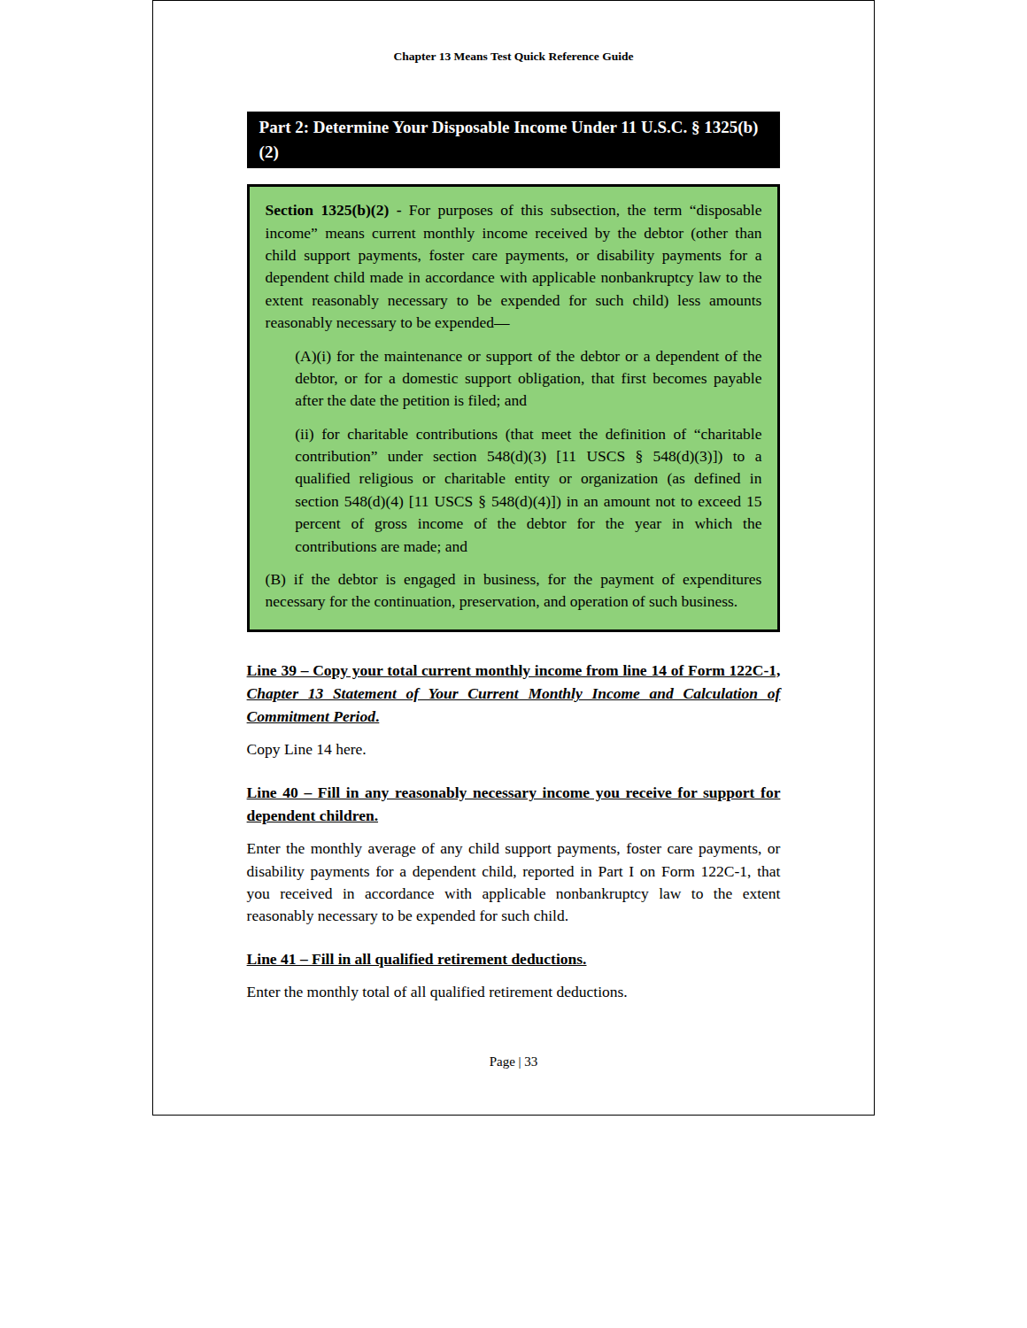Chapter 13 Means Test Quick Reference Guide
Part 2: Determine Your Disposable Income Under 11 U.S.C. § 1325(b)(2)
Section 1325(b)(2) - For purposes of this subsection, the term “disposable income” means current monthly income received by the debtor (other than child support payments, foster care payments, or disability payments for a dependent child made in accordance with applicable nonbankruptcy law to the extent reasonably necessary to be expended for such child) less amounts reasonably necessary to be expended—
(A)(i) for the maintenance or support of the debtor or a dependent of the debtor, or for a domestic support obligation, that first becomes payable after the date the petition is filed; and
(ii) for charitable contributions (that meet the definition of “charitable contribution” under section 548(d)(3) [11 USCS § 548(d)(3)]) to a qualified religious or charitable entity or organization (as defined in section 548(d)(4) [11 USCS § 548(d)(4)]) in an amount not to exceed 15 percent of gross income of the debtor for the year in which the contributions are made; and
(B) if the debtor is engaged in business, for the payment of expenditures necessary for the continuation, preservation, and operation of such business.
Line 39 – Copy your total current monthly income from line 14 of Form 122C-1, Chapter 13 Statement of Your Current Monthly Income and Calculation of Commitment Period.
Copy Line 14 here.
Line 40 – Fill in any reasonably necessary income you receive for support for dependent children.
Enter the monthly average of any child support payments, foster care payments, or disability payments for a dependent child, reported in Part I on Form 122C-1, that you received in accordance with applicable nonbankruptcy law to the extent reasonably necessary to be expended for such child.
Line 41 – Fill in all qualified retirement deductions.
Enter the monthly total of all qualified retirement deductions.
Page | 33